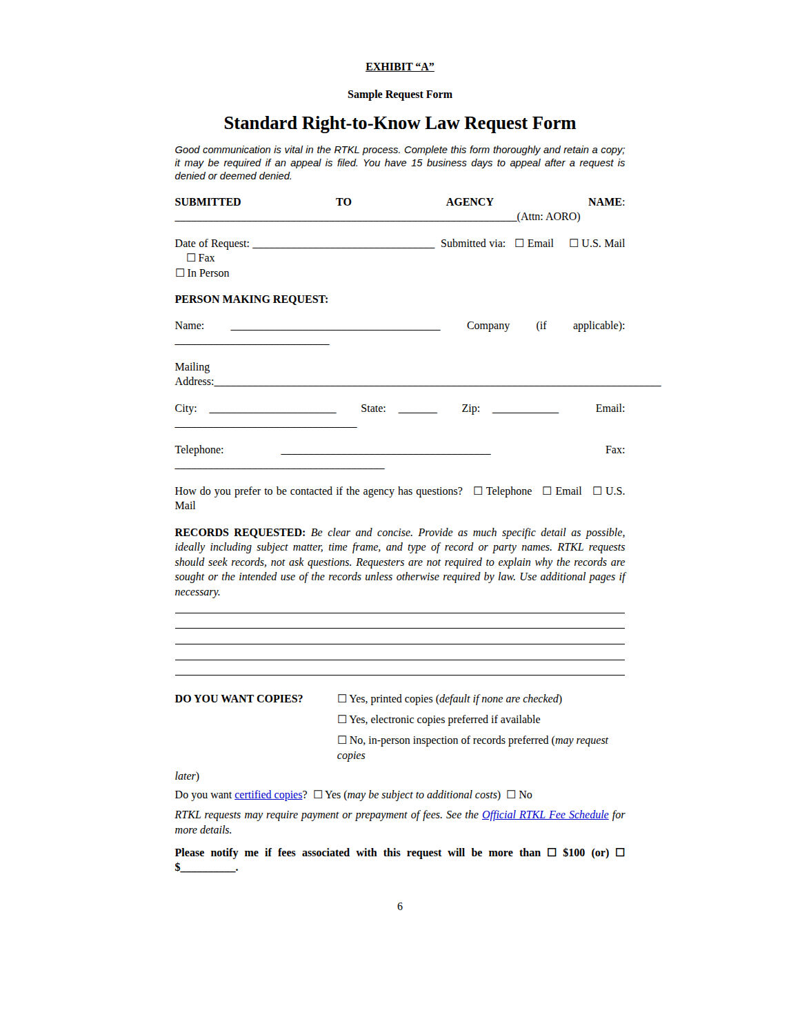EXHIBIT “A”
Sample Request Form
Standard Right-to-Know Law Request Form
Good communication is vital in the RTKL process. Complete this form thoroughly and retain a copy; it may be required if an appeal is filed. You have 15 business days to appeal after a request is denied or deemed denied.
SUBMITTED TO AGENCY NAME: ______________________________________________________________(Attn: AORO)
Date of Request: _________________________________ Submitted via: ☐ Email ☐ U.S. Mail ☐ Fax
☐ In Person
PERSON MAKING REQUEST:
Name: ______________________________________ Company (if applicable): ____________________________
Mailing Address:_________________________________________________________________________________
City: _______________________ State: _______ Zip: ____________ Email: _________________________________
Telephone: ______________________________________ Fax: ______________________________________
How do you prefer to be contacted if the agency has questions? ☐ Telephone ☐ Email ☐ U.S. Mail
RECORDS REQUESTED: Be clear and concise. Provide as much specific detail as possible, ideally including subject matter, time frame, and type of record or party names. RTKL requests should seek records, not ask questions. Requesters are not required to explain why the records are sought or the intended use of the records unless otherwise required by law. Use additional pages if necessary.
DO YOU WANT COPIES?☐ Yes, printed copies (default if none are checked)
☐ Yes, electronic copies preferred if available
☐ No, in-person inspection of records preferred (may request copies
later)
Do you want certified copies? ☐ Yes (may be subject to additional costs) ☐ No
RTKL requests may require payment or prepayment of fees. See the Official RTKL Fee Schedule for more details.
Please notify me if fees associated with this request will be more than ☐ $100 (or) ☐ $__________.
6